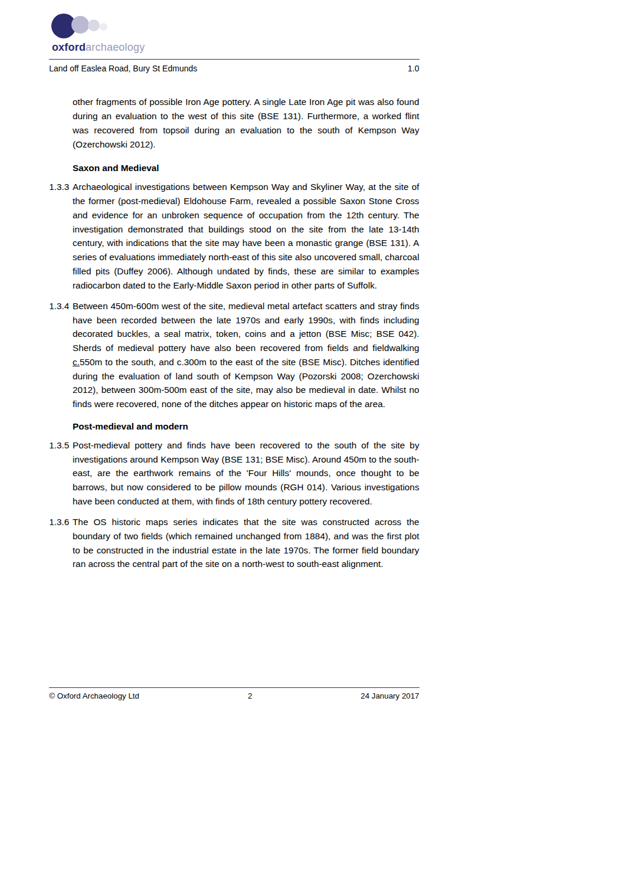oxford archaeology
Land off Easlea Road, Bury St Edmunds 1.0
other fragments of possible Iron Age pottery. A single Late Iron Age pit was also found during an evaluation to the west of this site (BSE 131). Furthermore, a worked flint was recovered from topsoil during an evaluation to the south of Kempson Way (Ozerchowski 2012).
Saxon and Medieval
1.3.3
Archaeological investigations between Kempson Way and Skyliner Way, at the site of the former (post-medieval) Eldohouse Farm, revealed a possible Saxon Stone Cross and evidence for an unbroken sequence of occupation from the 12th century. The investigation demonstrated that buildings stood on the site from the late 13-14th century, with indications that the site may have been a monastic grange (BSE 131). A series of evaluations immediately north-east of this site also uncovered small, charcoal filled pits (Duffey 2006). Although undated by finds, these are similar to examples radiocarbon dated to the Early-Middle Saxon period in other parts of Suffolk.
1.3.4
Between 450m-600m west of the site, medieval metal artefact scatters and stray finds have been recorded between the late 1970s and early 1990s, with finds including decorated buckles, a seal matrix, token, coins and a jetton (BSE Misc; BSE 042). Sherds of medieval pottery have also been recovered from fields and fieldwalking c. 550m to the south, and c.300m to the east of the site (BSE Misc). Ditches identified during the evaluation of land south of Kempson Way (Pozorski 2008; Ozerchowski 2012), between 300m-500m east of the site, may also be medieval in date. Whilst no finds were recovered, none of the ditches appear on historic maps of the area.
Post-medieval and modern
1.3.5
Post-medieval pottery and finds have been recovered to the south of the site by investigations around Kempson Way (BSE 131; BSE Misc). Around 450m to the south-east, are the earthwork remains of the 'Four Hills' mounds, once thought to be barrows, but now considered to be pillow mounds (RGH 014). Various investigations have been conducted at them, with finds of 18th century pottery recovered.
1.3.6
The OS historic maps series indicates that the site was constructed across the boundary of two fields (which remained unchanged from 1884), and was the first plot to be constructed in the industrial estate in the late 1970s. The former field boundary ran across the central part of the site on a north-west to south-east alignment.
© Oxford Archaeology Ltd 2 24 January 2017